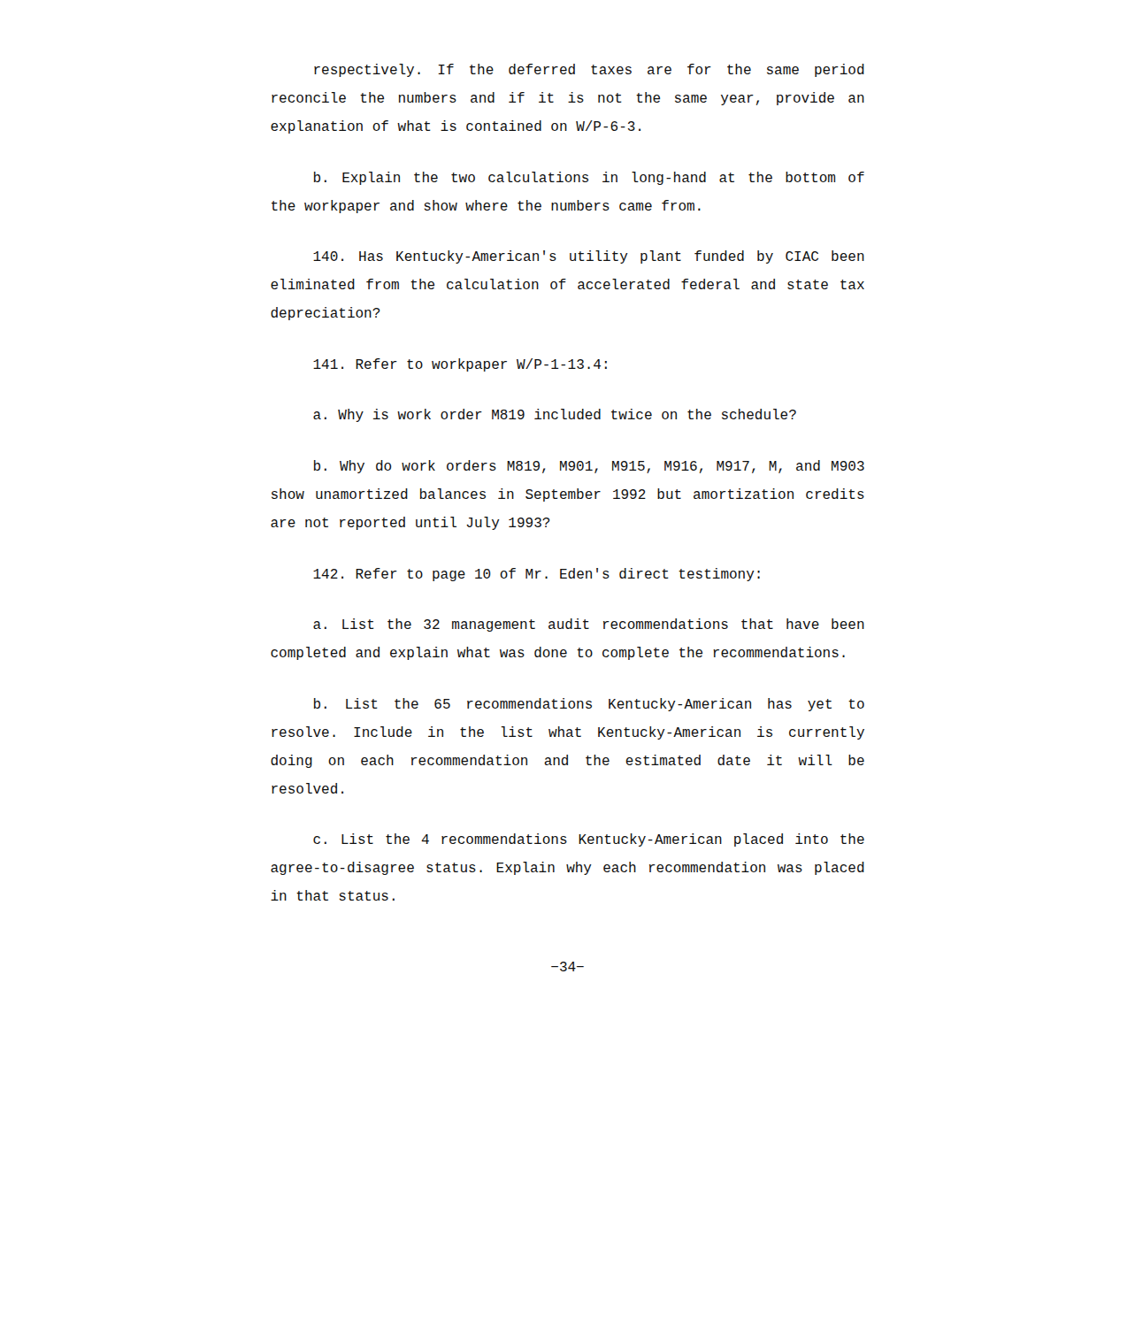respectively. If the deferred taxes are for the same period reconcile the numbers and if it is not the same year, provide an explanation of what is contained on W/P‑6‑3.
b. Explain the two calculations in long‑hand at the bottom of the workpaper and show where the numbers came from.
140. Has Kentucky-American's utility plant funded by CIAC been eliminated from the calculation of accelerated federal and state tax depreciation?
141. Refer to workpaper W/P‑1‑13.4:
a. Why is work order M819 included twice on the schedule?
b. Why do work orders M819, M901, M915, M916, M917, M, and M903 show unamortized balances in September 1992 but amortization credits are not reported until July 1993?
142. Refer to page 10 of Mr. Eden's direct testimony:
a. List the 32 management audit recommendations that have been completed and explain what was done to complete the recommendations.
b. List the 65 recommendations Kentucky-American has yet to resolve. Include in the list what Kentucky-American is currently doing on each recommendation and the estimated date it will be resolved.
c. List the 4 recommendations Kentucky-American placed into the agree‑to‑disagree status. Explain why each recommendation was placed in that status.
−34−